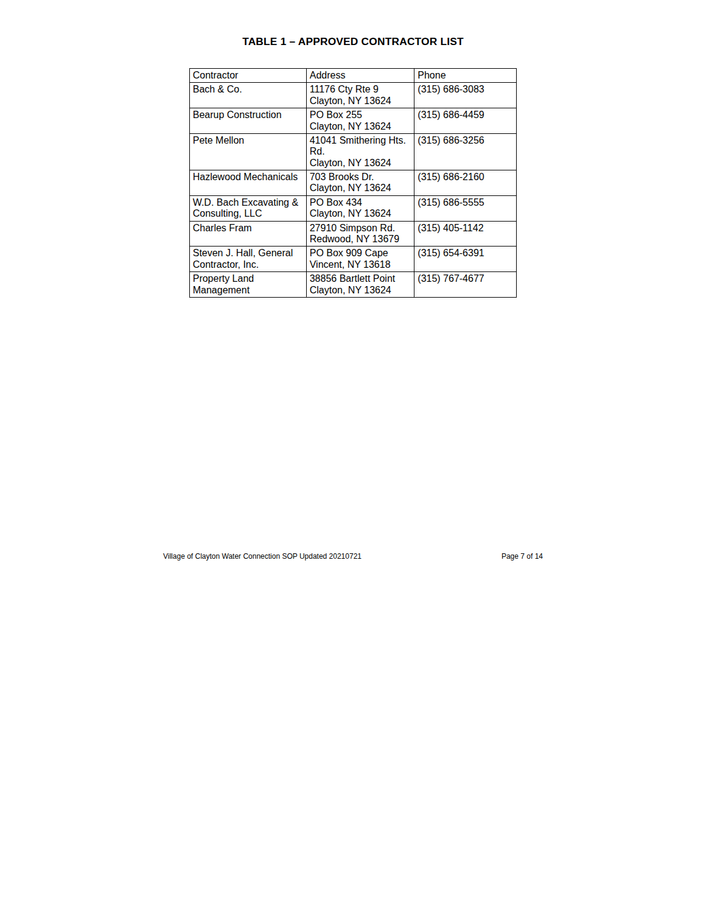TABLE 1 – APPROVED CONTRACTOR LIST
| Contractor | Address | Phone |
| Bach & Co. | 11176 Cty Rte 9 Clayton, NY 13624 | (315) 686-3083 |
| Bearup Construction | PO Box 255 Clayton, NY 13624 | (315) 686-4459 |
| Pete Mellon | 41041 Smithering Hts. Rd. Clayton, NY 13624 | (315) 686-3256 |
| Hazlewood Mechanicals | 703 Brooks Dr. Clayton, NY 13624 | (315) 686-2160 |
| W.D. Bach Excavating & Consulting, LLC | PO Box 434 Clayton, NY 13624 | (315) 686-5555 |
| Charles Fram | 27910 Simpson Rd. Redwood, NY 13679 | (315) 405-1142 |
| Steven J. Hall, General Contractor, Inc. | PO Box 909 Cape Vincent, NY 13618 | (315) 654-6391 |
| Property Land Management | 38856 Bartlett Point Clayton, NY 13624 | (315) 767-4677 |
Village of Clayton Water Connection SOP Updated 20210721
Page 7 of 14